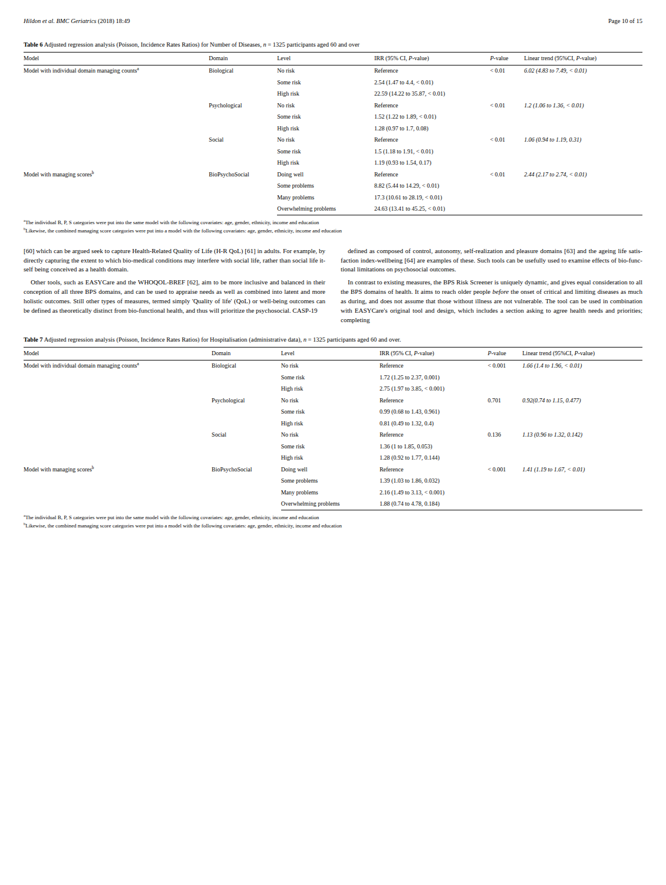Hildon et al. BMC Geriatrics (2018) 18:49
Page 10 of 15
Table 6 Adjusted regression analysis (Poisson, Incidence Rates Ratios) for Number of Diseases, n = 1325 participants aged 60 and over
| Model | Domain | Level | IRR (95% CI, P -value) | P -value | Linear trend (95%CI, P -value) |
| --- | --- | --- | --- | --- | --- |
| Model with individual domain managing counts a | Biological | No risk | Reference | < 0.01 | 6.02 (4.83 to 7.49, < 0.01) |
| Some risk | 2.54 (1.47 to 4.4, < 0.01) | | |
| High risk | 22.59 (14.22 to 35.87, < 0.01) | | |
| Psychological | No risk | Reference | < 0.01 | 1.2 (1.06 to 1.36, < 0.01) |
| Some risk | 1.52 (1.22 to 1.89, < 0.01) | | |
| High risk | 1.28 (0.97 to 1.7, 0.08) | | |
| Social | No risk | Reference | < 0.01 | 1.06 (0.94 to 1.19, 0.31) |
| Some risk | 1.5 (1.18 to 1.91, < 0.01) | | |
| High risk | 1.19 (0.93 to 1.54, 0.17) | | |
| Model with managing scores b | BioPsychoSocial | Doing well | Reference | < 0.01 | 2.44 (2.17 to 2.74, < 0.01) |
| Some problems | 8.82 (5.44 to 14.29, < 0.01) | | |
| Many problems | 17.3 (10.61 to 28.19, < 0.01) | | |
| Overwhelming problems | 24.63 (13.41 to 45.25, < 0.01) | | |
aThe individual B, P, S categories were put into the same model with the following covariates: age, gender, ethnicity, income and education
bLikewise, the combined managing score categories were put into a model with the following covariates: age, gender, ethnicity, income and education
[60] which can be argued seek to capture Health-Related Quality of Life (H-R QoL) [61] in adults. For example, by directly capturing the extent to which bio-medical conditions may interfere with social life, rather than social life itself being conceived as a health domain.
Other tools, such as EASYCare and the WHOQOL-BREF [62], aim to be more inclusive and balanced in their conception of all three BPS domains, and can be used to appraise needs as well as combined into latent and more holistic outcomes. Still other types of measures, termed simply 'Quality of life' (QoL) or well-being outcomes can be defined as theoretically distinct from bio-functional health, and thus will prioritize the psychosocial. CASP-19
defined as composed of control, autonomy, self-realization and pleasure domains [63] and the ageing life satisfaction index-wellbeing [64] are examples of these. Such tools can be usefully used to examine effects of bio-functional limitations on psychosocial outcomes.
In contrast to existing measures, the BPS Risk Screener is uniquely dynamic, and gives equal consideration to all the BPS domains of health. It aims to reach older people before the onset of critical and limiting diseases as much as during, and does not assume that those without illness are not vulnerable. The tool can be used in combination with EASYCare's original tool and design, which includes a section asking to agree health needs and priorities; completing
Table 7 Adjusted regression analysis (Poisson, Incidence Rates Ratios) for Hospitalisation (administrative data), n = 1325 participants aged 60 and over.
| Model | Domain | Level | IRR (95% CI, P -value) | P -value | Linear trend (95%CI, P -value) |
| --- | --- | --- | --- | --- | --- |
| Model with individual domain managing counts a | Biological | No risk | Reference | < 0.001 | 1.66 (1.4 to 1.96, < 0.01) |
| Some risk | 1.72 (1.25 to 2.37, 0.001) | | |
| High risk | 2.75 (1.97 to 3.85, < 0.001) | | |
| Psychological | No risk | Reference | 0.701 | 0.92(0.74 to 1.15, 0.477) |
| Some risk | 0.99 (0.68 to 1.43, 0.961) | | |
| High risk | 0.81 (0.49 to 1.32, 0.4) | | |
| Social | No risk | Reference | 0.136 | 1.13 (0.96 to 1.32, 0.142) |
| Some risk | 1.36 (1 to 1.85, 0.053) | | |
| High risk | 1.28 (0.92 to 1.77, 0.144) | | |
| Model with managing scores b | BioPsychoSocial | Doing well | Reference | < 0.001 | 1.41 (1.19 to 1.67, < 0.01) |
| Some problems | 1.39 (1.03 to 1.86, 0.032) | | |
| Many problems | 2.16 (1.49 to 3.13, < 0.001) | | |
| Overwhelming problems | 1.88 (0.74 to 4.78, 0.184) | | |
aThe individual B, P, S categories were put into the same model with the following covariates: age, gender, ethnicity, income and education
bLikewise, the combined managing score categories were put into a model with the following covariates: age, gender, ethnicity, income and education